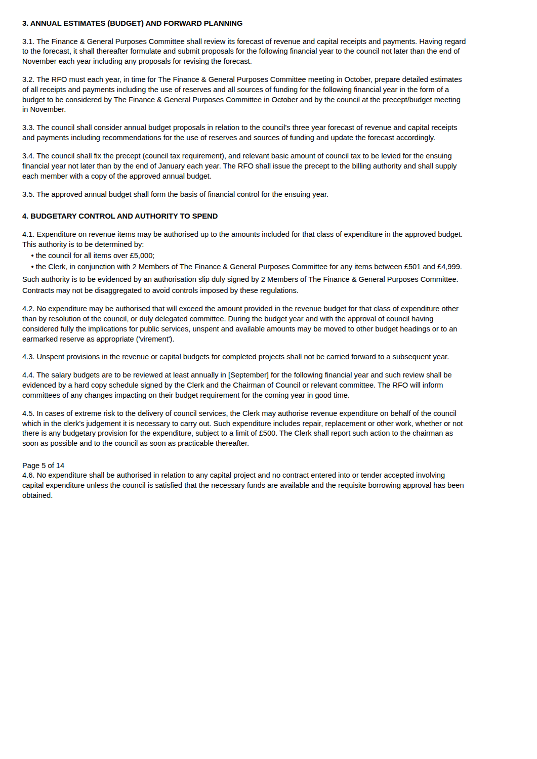3. ANNUAL ESTIMATES (BUDGET) AND FORWARD PLANNING
3.1. The Finance & General Purposes Committee shall review its forecast of revenue and capital receipts and payments. Having regard to the forecast, it shall thereafter formulate and submit proposals for the following financial year to the council not later than the end of November each year including any proposals for revising the forecast.
3.2. The RFO must each year, in time for The Finance & General Purposes Committee meeting in October, prepare detailed estimates of all receipts and payments including the use of reserves and all sources of funding for the following financial year in the form of a budget to be considered by The Finance & General Purposes Committee in October and by the council at the precept/budget meeting in November.
3.3. The council shall consider annual budget proposals in relation to the council's three year forecast of revenue and capital receipts and payments including recommendations for the use of reserves and sources of funding and update the forecast accordingly.
3.4. The council shall fix the precept (council tax requirement), and relevant basic amount of council tax to be levied for the ensuing financial year not later than by the end of January each year. The RFO shall issue the precept to the billing authority and shall supply each member with a copy of the approved annual budget.
3.5. The approved annual budget shall form the basis of financial control for the ensuing year.
4. BUDGETARY CONTROL AND AUTHORITY TO SPEND
4.1. Expenditure on revenue items may be authorised up to the amounts included for that class of expenditure in the approved budget. This authority is to be determined by:
• the council for all items over £5,000;
• the Clerk, in conjunction with 2 Members of The Finance & General Purposes Committee for any items between £501 and £4,999.
Such authority is to be evidenced by an authorisation slip duly signed by 2 Members of The Finance & General Purposes Committee.
Contracts may not be disaggregated to avoid controls imposed by these regulations.
4.2. No expenditure may be authorised that will exceed the amount provided in the revenue budget for that class of expenditure other than by resolution of the council, or duly delegated committee. During the budget year and with the approval of council having considered fully the implications for public services, unspent and available amounts may be moved to other budget headings or to an earmarked reserve as appropriate ('virement').
4.3. Unspent provisions in the revenue or capital budgets for completed projects shall not be carried forward to a subsequent year.
4.4. The salary budgets are to be reviewed at least annually in [September] for the following financial year and such review shall be evidenced by a hard copy schedule signed by the Clerk and the Chairman of Council or relevant committee. The RFO will inform committees of any changes impacting on their budget requirement for the coming year in good time.
4.5. In cases of extreme risk to the delivery of council services, the Clerk may authorise revenue expenditure on behalf of the council which in the clerk's judgement it is necessary to carry out. Such expenditure includes repair, replacement or other work, whether or not there is any budgetary provision for the expenditure, subject to a limit of £500. The Clerk shall report such action to the chairman as soon as possible and to the council as soon as practicable thereafter.
Page 5 of 14
4.6. No expenditure shall be authorised in relation to any capital project and no contract entered into or tender accepted involving capital expenditure unless the council is satisfied that the necessary funds are available and the requisite borrowing approval has been obtained.